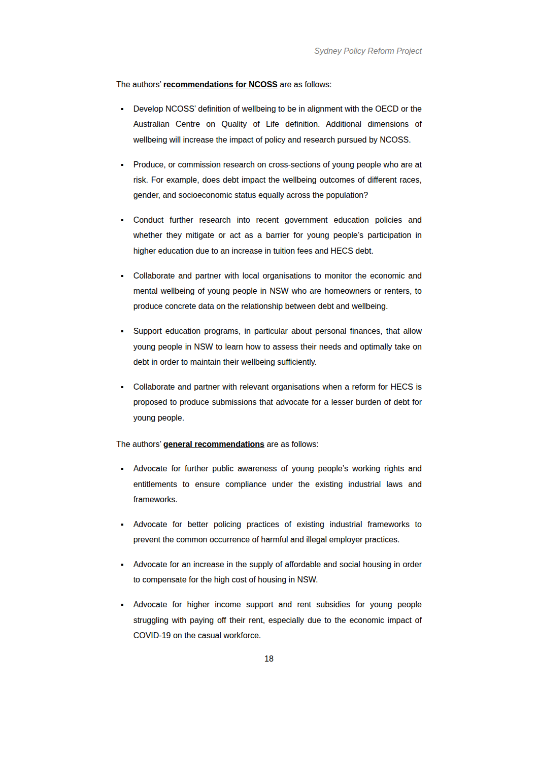Sydney Policy Reform Project
The authors’ recommendations for NCOSS are as follows:
Develop NCOSS’ definition of wellbeing to be in alignment with the OECD or the Australian Centre on Quality of Life definition. Additional dimensions of wellbeing will increase the impact of policy and research pursued by NCOSS.
Produce, or commission research on cross-sections of young people who are at risk. For example, does debt impact the wellbeing outcomes of different races, gender, and socioeconomic status equally across the population?
Conduct further research into recent government education policies and whether they mitigate or act as a barrier for young people’s participation in higher education due to an increase in tuition fees and HECS debt.
Collaborate and partner with local organisations to monitor the economic and mental wellbeing of young people in NSW who are homeowners or renters, to produce concrete data on the relationship between debt and wellbeing.
Support education programs, in particular about personal finances, that allow young people in NSW to learn how to assess their needs and optimally take on debt in order to maintain their wellbeing sufficiently.
Collaborate and partner with relevant organisations when a reform for HECS is proposed to produce submissions that advocate for a lesser burden of debt for young people.
The authors’ general recommendations are as follows:
Advocate for further public awareness of young people’s working rights and entitlements to ensure compliance under the existing industrial laws and frameworks.
Advocate for better policing practices of existing industrial frameworks to prevent the common occurrence of harmful and illegal employer practices.
Advocate for an increase in the supply of affordable and social housing in order to compensate for the high cost of housing in NSW.
Advocate for higher income support and rent subsidies for young people struggling with paying off their rent, especially due to the economic impact of COVID-19 on the casual workforce.
18